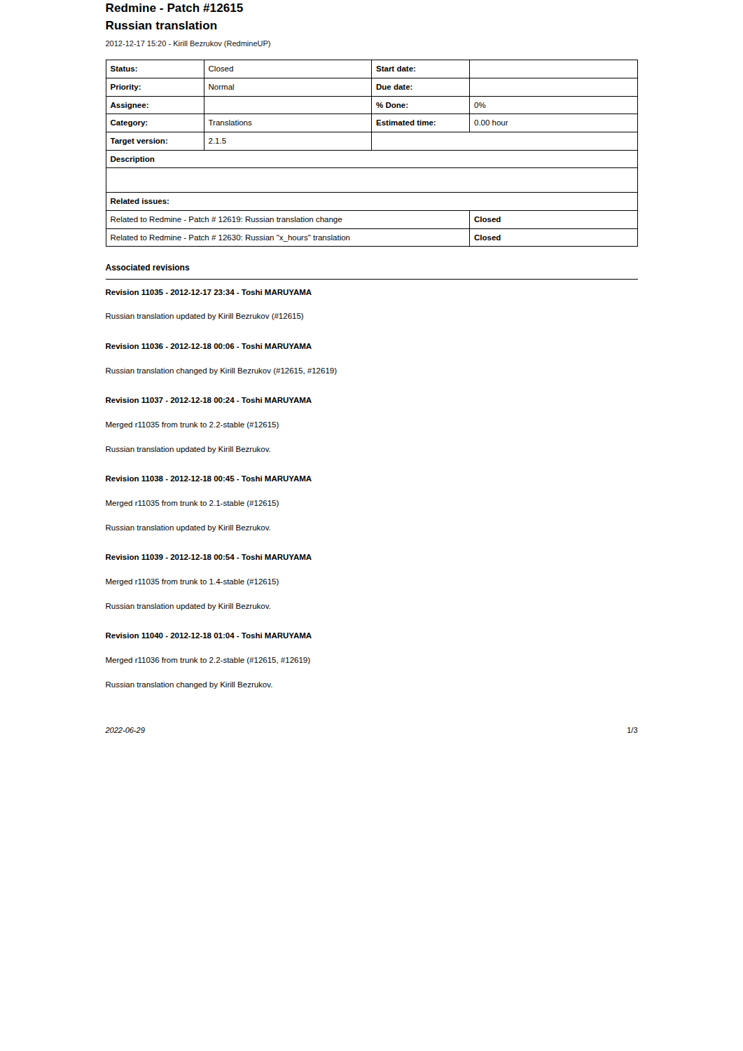Redmine - Patch #12615Russian translation
2012-12-17 15:20 - Kirill Bezrukov (RedmineUP)
| Status: | Closed | Start date: | |
| Priority: | Normal | Due date: | |
| Assignee: | | % Done: | 0% |
| Category: | Translations | Estimated time: | 0.00 hour |
| Target version: | 2.1.5 | |
| Description |
| Related issues: |
| Related to Redmine - Patch # 12619: Russian translation change | Closed |
| Related to Redmine - Patch # 12630: Russian "x_hours" translation | Closed |
Associated revisions
Revision 11035 - 2012-12-17 23:34 - Toshi MARUYAMA
Russian translation updated by Kirill Bezrukov (#12615)
Revision 11036 - 2012-12-18 00:06 - Toshi MARUYAMA
Russian translation changed by Kirill Bezrukov (#12615, #12619)
Revision 11037 - 2012-12-18 00:24 - Toshi MARUYAMA
Merged r11035 from trunk to 2.2-stable (#12615)
Russian translation updated by Kirill Bezrukov.
Revision 11038 - 2012-12-18 00:45 - Toshi MARUYAMA
Merged r11035 from trunk to 2.1-stable (#12615)
Russian translation updated by Kirill Bezrukov.
Revision 11039 - 2012-12-18 00:54 - Toshi MARUYAMA
Merged r11035 from trunk to 1.4-stable (#12615)
Russian translation updated by Kirill Bezrukov.
Revision 11040 - 2012-12-18 01:04 - Toshi MARUYAMA
Merged r11036 from trunk to 2.2-stable (#12615, #12619)
Russian translation changed by Kirill Bezrukov.
2022-06-29 1/3